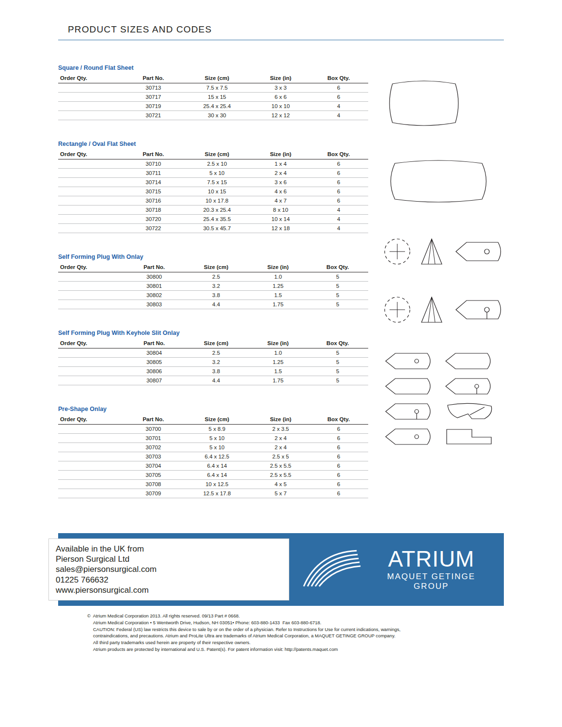PRODUCT SIZES AND CODES
Square / Round Flat Sheet
| Order Qty. | Part No. | Size (cm) | Size (in) | Box Qty. |
| --- | --- | --- | --- | --- |
| | 30713 | 7.5 x 7.5 | 3 x 3 | 6 |
| | 30717 | 15 x 15 | 6 x 6 | 6 |
| | 30719 | 25.4 x 25.4 | 10 x 10 | 4 |
| | 30721 | 30 x 30 | 12 x 12 | 4 |
Rectangle / Oval Flat Sheet
| Order Qty. | Part No. | Size (cm) | Size (in) | Box Qty. |
| --- | --- | --- | --- | --- |
| | 30710 | 2.5 x 10 | 1 x 4 | 6 |
| | 30711 | 5 x 10 | 2 x 4 | 6 |
| | 30714 | 7.5 x 15 | 3 x 6 | 6 |
| | 30715 | 10 x 15 | 4 x 6 | 6 |
| | 30716 | 10 x 17.8 | 4 x 7 | 6 |
| | 30718 | 20.3 x 25.4 | 8 x 10 | 4 |
| | 30720 | 25.4 x 35.5 | 10 x 14 | 4 |
| | 30722 | 30.5 x 45.7 | 12 x 18 | 4 |
Self Forming Plug With Onlay
| Order Qty. | Part No. | Size (cm) | Size (in) | Box Qty. |
| --- | --- | --- | --- | --- |
| | 30800 | 2.5 | 1.0 | 5 |
| | 30801 | 3.2 | 1.25 | 5 |
| | 30802 | 3.8 | 1.5 | 5 |
| | 30803 | 4.4 | 1.75 | 5 |
Self Forming Plug With Keyhole Slit Onlay
| Order Qty. | Part No. | Size (cm) | Size (in) | Box Qty. |
| --- | --- | --- | --- | --- |
| | 30804 | 2.5 | 1.0 | 5 |
| | 30805 | 3.2 | 1.25 | 5 |
| | 30806 | 3.8 | 1.5 | 5 |
| | 30807 | 4.4 | 1.75 | 5 |
Pre-Shape Onlay
| Order Qty. | Part No. | Size (cm) | Size (in) | Box Qty. |
| --- | --- | --- | --- | --- |
| | 30700 | 5 x 8.9 | 2 x 3.5 | 6 |
| | 30701 | 5 x 10 | 2 x 4 | 6 |
| | 30702 | 5 x 10 | 2 x 4 | 6 |
| | 30703 | 6.4 x 12.5 | 2.5 x 5 | 6 |
| | 30704 | 6.4 x 14 | 2.5 x 5.5 | 6 |
| | 30705 | 6.4 x 14 | 2.5 x 5.5 | 6 |
| | 30708 | 10 x 12.5 | 4 x 5 | 6 |
| | 30709 | 12.5 x 17.8 | 5 x 7 | 6 |
Available in the UK from
Pierson Surgical Ltd
sales@piersonsurgical.com
01225 766632
www.piersonsurgical.com
ATRIUM
MAQUET GETINGE GROUP
© Atrium Medical Corporation 2013. All rights reserved. 09/13 Part # 0668.
Atrium Medical Corporation • 5 Wentworth Drive, Hudson, NH 03051• Phone: 603-880-1433 Fax 603-880-6718. CAUTION: Federal (US) law restricts this device to sale by or on the order of a physician. Refer to Instructions for Use for current indications, warnings, contraindications, and precautions. Atrium and ProLite Ultra are trademarks of Atrium Medical Corporation, a MAQUET GETINGE GROUP company. All third party trademarks used herein are property of their respective owners. Atrium products are protected by international and U.S. Patent(s). For patent information visit: http://patents.maquet.com